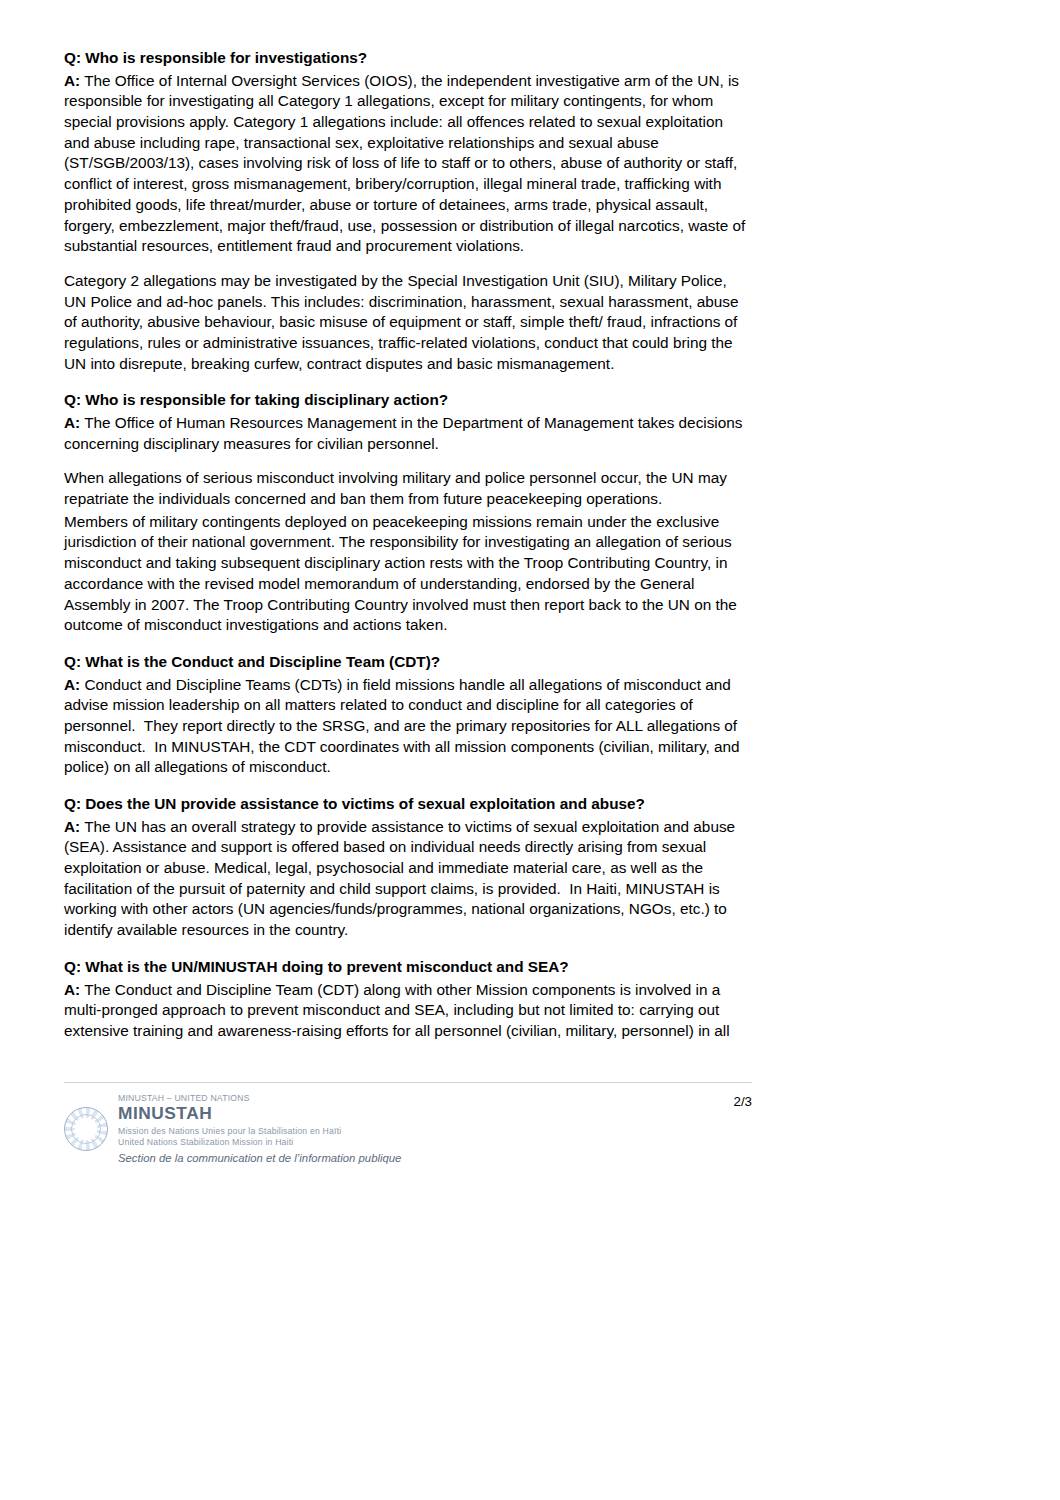Q: Who is responsible for investigations?
A: The Office of Internal Oversight Services (OIOS), the independent investigative arm of the UN, is responsible for investigating all Category 1 allegations, except for military contingents, for whom special provisions apply. Category 1 allegations include: all offences related to sexual exploitation and abuse including rape, transactional sex, exploitative relationships and sexual abuse (ST/SGB/2003/13), cases involving risk of loss of life to staff or to others, abuse of authority or staff, conflict of interest, gross mismanagement, bribery/corruption, illegal mineral trade, trafficking with prohibited goods, life threat/murder, abuse or torture of detainees, arms trade, physical assault, forgery, embezzlement, major theft/fraud, use, possession or distribution of illegal narcotics, waste of substantial resources, entitlement fraud and procurement violations.
Category 2 allegations may be investigated by the Special Investigation Unit (SIU), Military Police, UN Police and ad-hoc panels. This includes: discrimination, harassment, sexual harassment, abuse of authority, abusive behaviour, basic misuse of equipment or staff, simple theft/ fraud, infractions of regulations, rules or administrative issuances, traffic-related violations, conduct that could bring the UN into disrepute, breaking curfew, contract disputes and basic mismanagement.
Q: Who is responsible for taking disciplinary action?
A: The Office of Human Resources Management in the Department of Management takes decisions concerning disciplinary measures for civilian personnel.
When allegations of serious misconduct involving military and police personnel occur, the UN may repatriate the individuals concerned and ban them from future peacekeeping operations.
Members of military contingents deployed on peacekeeping missions remain under the exclusive jurisdiction of their national government. The responsibility for investigating an allegation of serious misconduct and taking subsequent disciplinary action rests with the Troop Contributing Country, in accordance with the revised model memorandum of understanding, endorsed by the General Assembly in 2007. The Troop Contributing Country involved must then report back to the UN on the outcome of misconduct investigations and actions taken.
Q: What is the Conduct and Discipline Team (CDT)?
A: Conduct and Discipline Teams (CDTs) in field missions handle all allegations of misconduct and advise mission leadership on all matters related to conduct and discipline for all categories of personnel. They report directly to the SRSG, and are the primary repositories for ALL allegations of misconduct. In MINUSTAH, the CDT coordinates with all mission components (civilian, military, and police) on all allegations of misconduct.
Q: Does the UN provide assistance to victims of sexual exploitation and abuse?
A: The UN has an overall strategy to provide assistance to victims of sexual exploitation and abuse (SEA). Assistance and support is offered based on individual needs directly arising from sexual exploitation or abuse. Medical, legal, psychosocial and immediate material care, as well as the facilitation of the pursuit of paternity and child support claims, is provided. In Haiti, MINUSTAH is working with other actors (UN agencies/funds/programmes, national organizations, NGOs, etc.) to identify available resources in the country.
Q: What is the UN/MINUSTAH doing to prevent misconduct and SEA?
A: The Conduct and Discipline Team (CDT) along with other Mission components is involved in a multi-pronged approach to prevent misconduct and SEA, including but not limited to: carrying out extensive training and awareness-raising efforts for all personnel (civilian, military, personnel) in all
MINUSTAH – UNITED NATIONS MINUSTAH Mission des Nations Unies pour la Stabilisation en Haïti United Nations Stabilization Mission in Haiti Section de la communication et de l’information publique
2/3